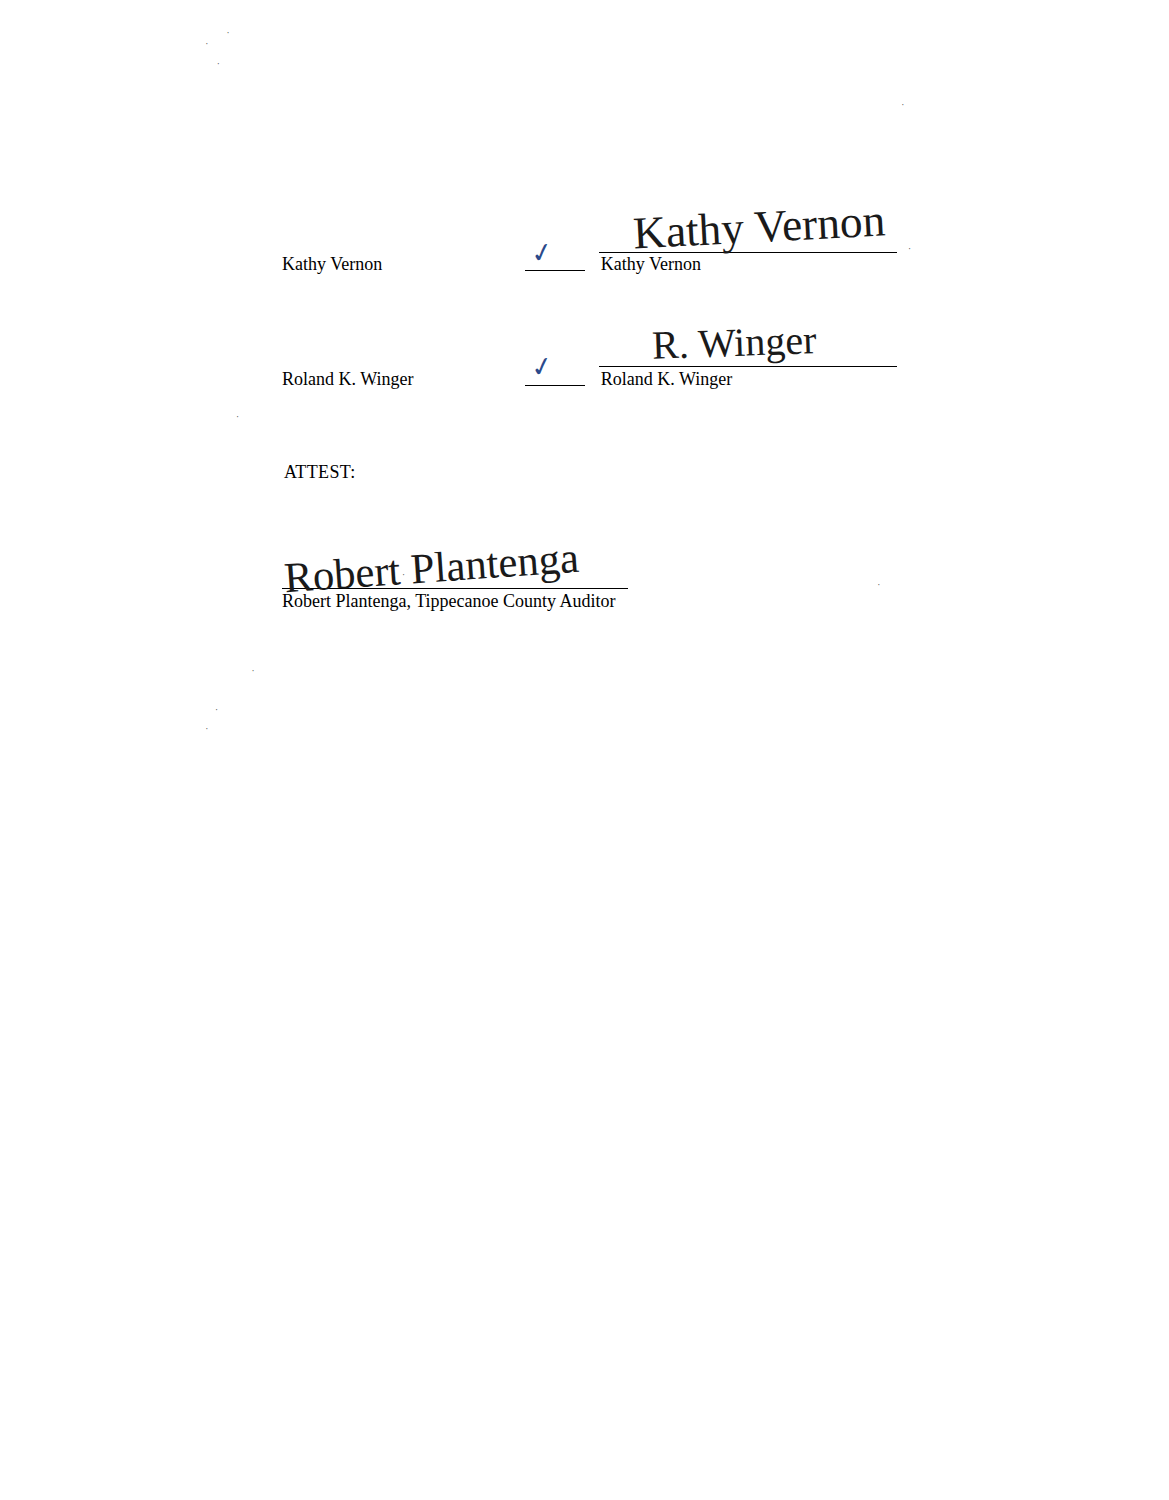· · · · · · · · · · · ·
| Kathy Vernon | ✓ | Kathy Vernon Kathy Vernon |
| Roland K. Winger | ✓ | R. Winger Roland K. Winger |
ATTEST:
Robert Plantenga
Robert Plantenga, Tippecanoe County Auditor